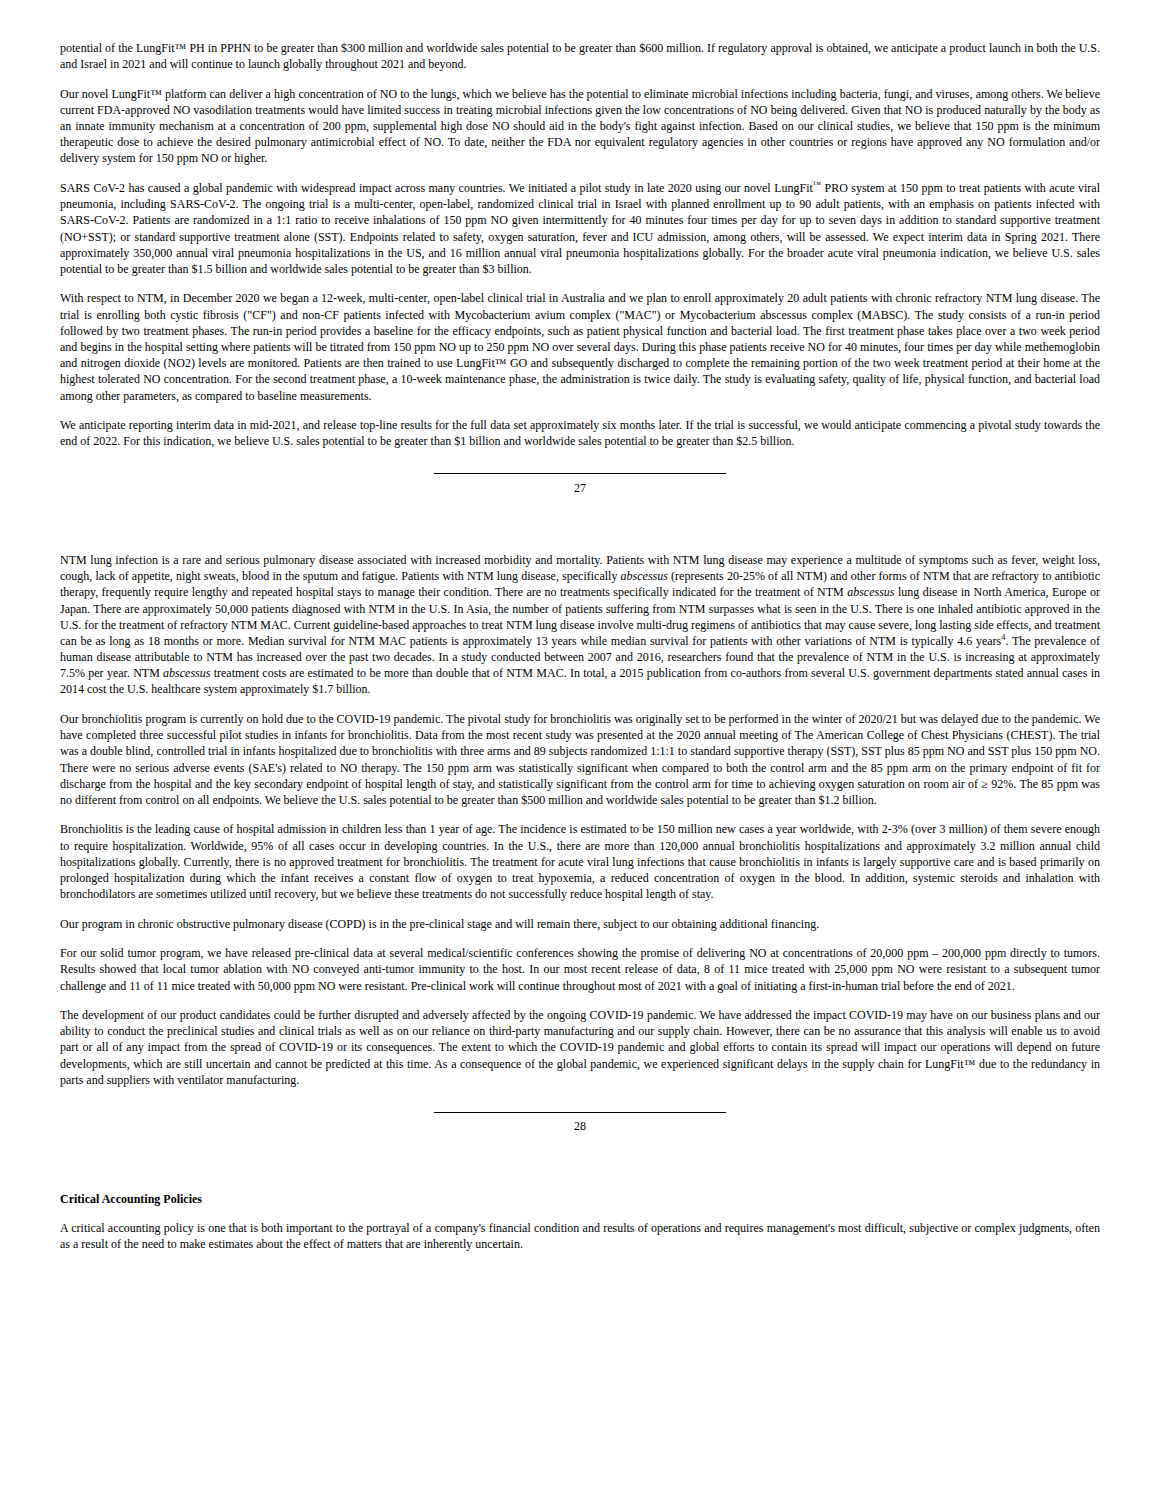potential of the LungFit™ PH in PPHN to be greater than $300 million and worldwide sales potential to be greater than $600 million. If regulatory approval is obtained, we anticipate a product launch in both the U.S. and Israel in 2021 and will continue to launch globally throughout 2021 and beyond.
Our novel LungFit™ platform can deliver a high concentration of NO to the lungs, which we believe has the potential to eliminate microbial infections including bacteria, fungi, and viruses, among others. We believe current FDA-approved NO vasodilation treatments would have limited success in treating microbial infections given the low concentrations of NO being delivered. Given that NO is produced naturally by the body as an innate immunity mechanism at a concentration of 200 ppm, supplemental high dose NO should aid in the body's fight against infection. Based on our clinical studies, we believe that 150 ppm is the minimum therapeutic dose to achieve the desired pulmonary antimicrobial effect of NO. To date, neither the FDA nor equivalent regulatory agencies in other countries or regions have approved any NO formulation and/or delivery system for 150 ppm NO or higher.
SARS CoV-2 has caused a global pandemic with widespread impact across many countries. We initiated a pilot study in late 2020 using our novel LungFit™ PRO system at 150 ppm to treat patients with acute viral pneumonia, including SARS-CoV-2. The ongoing trial is a multi-center, open-label, randomized clinical trial in Israel with planned enrollment up to 90 adult patients, with an emphasis on patients infected with SARS-CoV-2. Patients are randomized in a 1:1 ratio to receive inhalations of 150 ppm NO given intermittently for 40 minutes four times per day for up to seven days in addition to standard supportive treatment (NO+SST); or standard supportive treatment alone (SST). Endpoints related to safety, oxygen saturation, fever and ICU admission, among others, will be assessed. We expect interim data in Spring 2021. There approximately 350,000 annual viral pneumonia hospitalizations in the US, and 16 million annual viral pneumonia hospitalizations globally. For the broader acute viral pneumonia indication, we believe U.S. sales potential to be greater than $1.5 billion and worldwide sales potential to be greater than $3 billion.
With respect to NTM, in December 2020 we began a 12-week, multi-center, open-label clinical trial in Australia and we plan to enroll approximately 20 adult patients with chronic refractory NTM lung disease. The trial is enrolling both cystic fibrosis ("CF") and non-CF patients infected with Mycobacterium avium complex ("MAC") or Mycobacterium abscessus complex (MABSC). The study consists of a run-in period followed by two treatment phases. The run-in period provides a baseline for the efficacy endpoints, such as patient physical function and bacterial load. The first treatment phase takes place over a two week period and begins in the hospital setting where patients will be titrated from 150 ppm NO up to 250 ppm NO over several days. During this phase patients receive NO for 40 minutes, four times per day while methemoglobin and nitrogen dioxide (NO2) levels are monitored. Patients are then trained to use LungFit™ GO and subsequently discharged to complete the remaining portion of the two week treatment period at their home at the highest tolerated NO concentration. For the second treatment phase, a 10-week maintenance phase, the administration is twice daily. The study is evaluating safety, quality of life, physical function, and bacterial load among other parameters, as compared to baseline measurements.
We anticipate reporting interim data in mid-2021, and release top-line results for the full data set approximately six months later. If the trial is successful, we would anticipate commencing a pivotal study towards the end of 2022. For this indication, we believe U.S. sales potential to be greater than $1 billion and worldwide sales potential to be greater than $2.5 billion.
27
NTM lung infection is a rare and serious pulmonary disease associated with increased morbidity and mortality. Patients with NTM lung disease may experience a multitude of symptoms such as fever, weight loss, cough, lack of appetite, night sweats, blood in the sputum and fatigue. Patients with NTM lung disease, specifically abscessus (represents 20-25% of all NTM) and other forms of NTM that are refractory to antibiotic therapy, frequently require lengthy and repeated hospital stays to manage their condition. There are no treatments specifically indicated for the treatment of NTM abscessus lung disease in North America, Europe or Japan. There are approximately 50,000 patients diagnosed with NTM in the U.S. In Asia, the number of patients suffering from NTM surpasses what is seen in the U.S. There is one inhaled antibiotic approved in the U.S. for the treatment of refractory NTM MAC. Current guideline-based approaches to treat NTM lung disease involve multi-drug regimens of antibiotics that may cause severe, long lasting side effects, and treatment can be as long as 18 months or more. Median survival for NTM MAC patients is approximately 13 years while median survival for patients with other variations of NTM is typically 4.6 years4. The prevalence of human disease attributable to NTM has increased over the past two decades. In a study conducted between 2007 and 2016, researchers found that the prevalence of NTM in the U.S. is increasing at approximately 7.5% per year. NTM abscessus treatment costs are estimated to be more than double that of NTM MAC. In total, a 2015 publication from co-authors from several U.S. government departments stated annual cases in 2014 cost the U.S. healthcare system approximately $1.7 billion.
Our bronchiolitis program is currently on hold due to the COVID-19 pandemic. The pivotal study for bronchiolitis was originally set to be performed in the winter of 2020/21 but was delayed due to the pandemic. We have completed three successful pilot studies in infants for bronchiolitis. Data from the most recent study was presented at the 2020 annual meeting of The American College of Chest Physicians (CHEST). The trial was a double blind, controlled trial in infants hospitalized due to bronchiolitis with three arms and 89 subjects randomized 1:1:1 to standard supportive therapy (SST), SST plus 85 ppm NO and SST plus 150 ppm NO. There were no serious adverse events (SAE's) related to NO therapy. The 150 ppm arm was statistically significant when compared to both the control arm and the 85 ppm arm on the primary endpoint of fit for discharge from the hospital and the key secondary endpoint of hospital length of stay, and statistically significant from the control arm for time to achieving oxygen saturation on room air of ≥ 92%. The 85 ppm was no different from control on all endpoints. We believe the U.S. sales potential to be greater than $500 million and worldwide sales potential to be greater than $1.2 billion.
Bronchiolitis is the leading cause of hospital admission in children less than 1 year of age. The incidence is estimated to be 150 million new cases a year worldwide, with 2-3% (over 3 million) of them severe enough to require hospitalization. Worldwide, 95% of all cases occur in developing countries. In the U.S., there are more than 120,000 annual bronchiolitis hospitalizations and approximately 3.2 million annual child hospitalizations globally. Currently, there is no approved treatment for bronchiolitis. The treatment for acute viral lung infections that cause bronchiolitis in infants is largely supportive care and is based primarily on prolonged hospitalization during which the infant receives a constant flow of oxygen to treat hypoxemia, a reduced concentration of oxygen in the blood. In addition, systemic steroids and inhalation with bronchodilators are sometimes utilized until recovery, but we believe these treatments do not successfully reduce hospital length of stay.
Our program in chronic obstructive pulmonary disease (COPD) is in the pre-clinical stage and will remain there, subject to our obtaining additional financing.
For our solid tumor program, we have released pre-clinical data at several medical/scientific conferences showing the promise of delivering NO at concentrations of 20,000 ppm – 200,000 ppm directly to tumors. Results showed that local tumor ablation with NO conveyed anti-tumor immunity to the host. In our most recent release of data, 8 of 11 mice treated with 25,000 ppm NO were resistant to a subsequent tumor challenge and 11 of 11 mice treated with 50,000 ppm NO were resistant. Pre-clinical work will continue throughout most of 2021 with a goal of initiating a first-in-human trial before the end of 2021.
The development of our product candidates could be further disrupted and adversely affected by the ongoing COVID-19 pandemic. We have addressed the impact COVID-19 may have on our business plans and our ability to conduct the preclinical studies and clinical trials as well as on our reliance on third-party manufacturing and our supply chain. However, there can be no assurance that this analysis will enable us to avoid part or all of any impact from the spread of COVID-19 or its consequences. The extent to which the COVID-19 pandemic and global efforts to contain its spread will impact our operations will depend on future developments, which are still uncertain and cannot be predicted at this time. As a consequence of the global pandemic, we experienced significant delays in the supply chain for LungFit™ due to the redundancy in parts and suppliers with ventilator manufacturing.
28
Critical Accounting Policies
A critical accounting policy is one that is both important to the portrayal of a company's financial condition and results of operations and requires management's most difficult, subjective or complex judgments, often as a result of the need to make estimates about the effect of matters that are inherently uncertain.